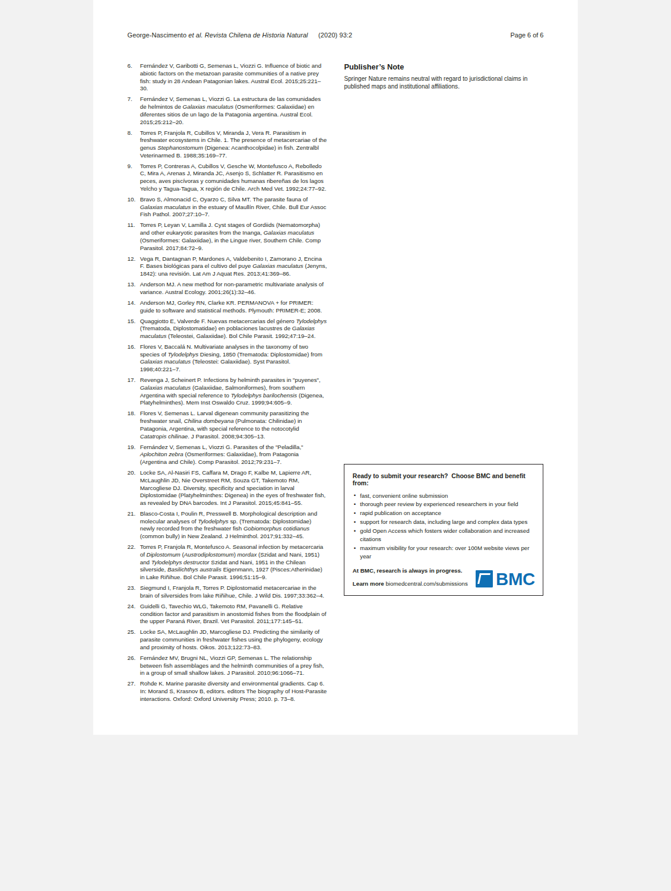George-Nascimento et al. Revista Chilena de Historia Natural(2020) 93:2
Page 6 of 6
6. Fernández V, Garibotti G, Semenas L, Viozzi G. Influence of biotic and abiotic factors on the metazoan parasite communities of a native prey fish: study in 28 Andean Patagonian lakes. Austral Ecol. 2015;25:221–30.
7. Fernández V, Semenas L, Viozzi G. La estructura de las comunidades de helmintos de Galaxias maculatus (Osmeriformes: Galaxiidae) en diferentes sitios de un lago de la Patagonia argentina. Austral Ecol. 2015;25:212–20.
8. Torres P, Franjola R, Cubillos V, Miranda J, Vera R. Parasitism in freshwater ecosystems in Chile. 1. The presence of metacercariae of the genus Stephanostomum (Digenea: Acanthocolpidae) in fish. Zentralbl Veterinarmed B. 1988;35:169–77.
9. Torres P, Contreras A, Cubillos V, Gesche W, Montefusco A, Rebolledo C, Mira A, Arenas J, Miranda JC, Asenjo S, Schlatter R. Parasitismo en peces, aves piscívoras y comunidades humanas ribereñas de los lagos Yelcho y Tagua-Tagua, X región de Chile. Arch Med Vet. 1992;24:77–92.
10. Bravo S, Almonacid C, Oyarzo C, Silva MT. The parasite fauna of Galaxias maculatus in the estuary of Maullín River, Chile. Bull Eur Assoc Fish Pathol. 2007;27:10–7.
11. Torres P, Leyan V, Lamilla J. Cyst stages of Gordiids (Nematomorpha) and other eukaryotic parasites from the Inanga, Galaxias maculatus (Osmeriformes: Galaxiidae), in the Lingue river, Southern Chile. Comp Parasitol. 2017;84:72–9.
12. Vega R, Dantagnan P, Mardones A, Valdebenito I, Zamorano J, Encina F. Bases biológicas para el cultivo del puye Galaxias maculatus (Jenyns, 1842): una revisión. Lat Am J Aquat Res. 2013;41:369–86.
13. Anderson MJ. A new method for non-parametric multivariate analysis of variance. Austral Ecology. 2001;26(1):32–46.
14. Anderson MJ, Gorley RN, Clarke KR. PERMANOVA + for PRIMER: guide to software and statistical methods. Plymouth: PRIMER-E; 2008.
15. Quaggiotto E, Valverde F. Nuevas metacercarias del género Tylodelphys (Trematoda, Diplostomatidae) en poblaciones lacustres de Galaxias maculatus (Teleostei, Galaxiidae). Bol Chile Parasit. 1992;47:19–24.
16. Flores V, Baccalá N. Multivariate analyses in the taxonomy of two species of Tylodelphys Diesing, 1850 (Trematoda: Diplostomidae) from Galaxias maculatus (Teleostei: Galaxiidae). Syst Parasitol. 1998;40:221–7.
17. Revenga J, Scheinert P. Infections by helminth parasites in "puyenes", Galaxias maculatus (Galaxiidae, Salmoniformes), from southern Argentina with special reference to Tylodelphys barilochensis (Digenea, Platyhelminthes). Mem Inst Oswaldo Cruz. 1999;94:605–9.
18. Flores V, Semenas L. Larval digenean community parasitizing the freshwater snail, Chilina dombeyana (Pulmonata: Chilinidae) in Patagonia, Argentina, with special reference to the notocotylid Catatropis chilinae. J Parasitol. 2008;94:305–13.
19. Fernández V, Semenas L, Viozzi G. Parasites of the "Peladilla," Aplochiton zebra (Osmeriformes: Galaxiidae), from Patagonia (Argentina and Chile). Comp Parasitol. 2012;79:231–7.
20. Locke SA, Al-Nasiri FS, Caffara M, Drago F, Kalbe M, Lapierre AR, McLaughlin JD, Nie Overstreet RM, Souza GT, Takemoto RM, Marcogliese DJ. Diversity, specificity and speciation in larval Diplostomidae (Platyhelminthes: Digenea) in the eyes of freshwater fish, as revealed by DNA barcodes. Int J Parasitol. 2015;45:841–55.
21. Blasco-Costa I, Poulin R, Presswell B. Morphological description and molecular analyses of Tylodelphys sp. (Trematoda: Diplostomidae) newly recorded from the freshwater fish Gobiomorphus cotidianus (common bully) in New Zealand. J Helminthol. 2017;91:332–45.
22. Torres P, Franjola R, Montefusco A. Seasonal infection by metacercaria of Diplostomum (Austrodiplostomum) mordax (Szidat and Nani, 1951) and Tylodelphys destructor Szidat and Nani, 1951 in the Chilean silverside, Basilichthys australis Eigenmann, 1927 (Pisces:Atherinidae) in Lake Riñihue. Bol Chile Parasit. 1996;51:15–9.
23. Siegmund I, Franjola R, Torres P. Diplostomatid metacercariae in the brain of silversides from lake Riñihue, Chile. J Wild Dis. 1997;33:362–4.
24. Guidelli G, Tavechio WLG, Takemoto RM, Pavanelli G. Relative condition factor and parasitism in anostomid fishes from the floodplain of the upper Paraná River, Brazil. Vet Parasitol. 2011;177:145–51.
25. Locke SA, McLaughlin JD, Marcogliese DJ. Predicting the similarity of parasite communities in freshwater fishes using the phylogeny, ecology and proximity of hosts. Oikos. 2013;122:73–83.
26. Fernández MV, Brugni NL, Viozzi GP, Semenas L. The relationship between fish assemblages and the helminth communities of a prey fish, in a group of small shallow lakes. J Parasitol. 2010;96:1066–71.
27. Rohde K. Marine parasite diversity and environmental gradients. Cap 6. In: Morand S, Krasnov B, editors. editors The biography of Host-Parasite interactions. Oxford: Oxford University Press; 2010. p. 73–8.
Publisher’s Note
Springer Nature remains neutral with regard to jurisdictional claims in published maps and institutional affiliations.
Ready to submit your research? Choose BMC and benefit from:
fast, convenient online submission
thorough peer review by experienced researchers in your field
rapid publication on acceptance
support for research data, including large and complex data types
gold Open Access which fosters wider collaboration and increased citations
maximum visibility for your research: over 100M website views per year
At BMC, research is always in progress.
Learn more biomedcentral.com/submissions
BMC